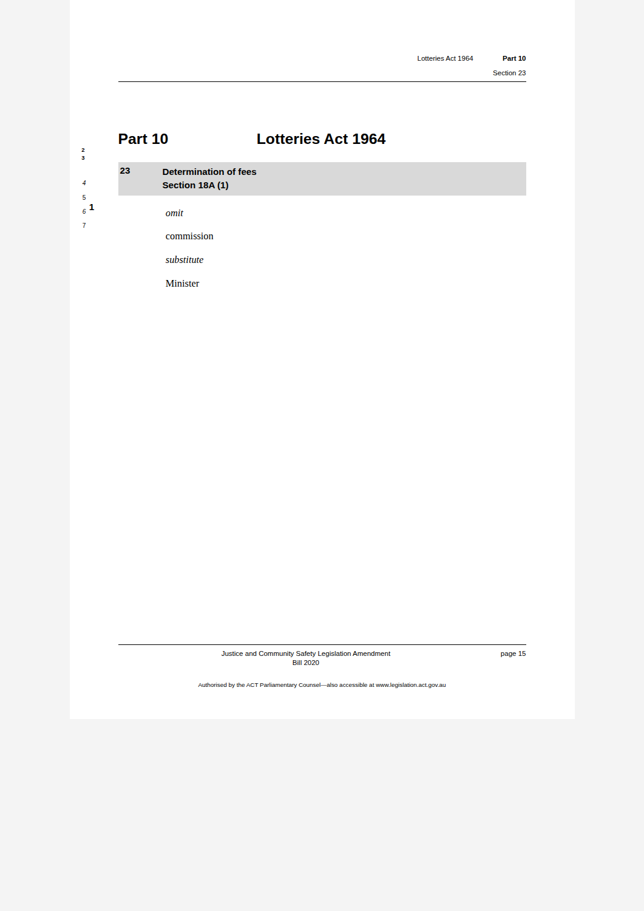Lotteries Act 1964 Part 10
Section 23
1 Part 10 Lotteries Act 1964
2 3 23 Determination of fees
Section 18A (1)
4 omit
5commission
6 substitute
7 Minister
Justice and Community Safety Legislation Amendment
Bill 2020
page 15
Authorised by the ACT Parliamentary Counsel—also accessible at www.legislation.act.gov.au